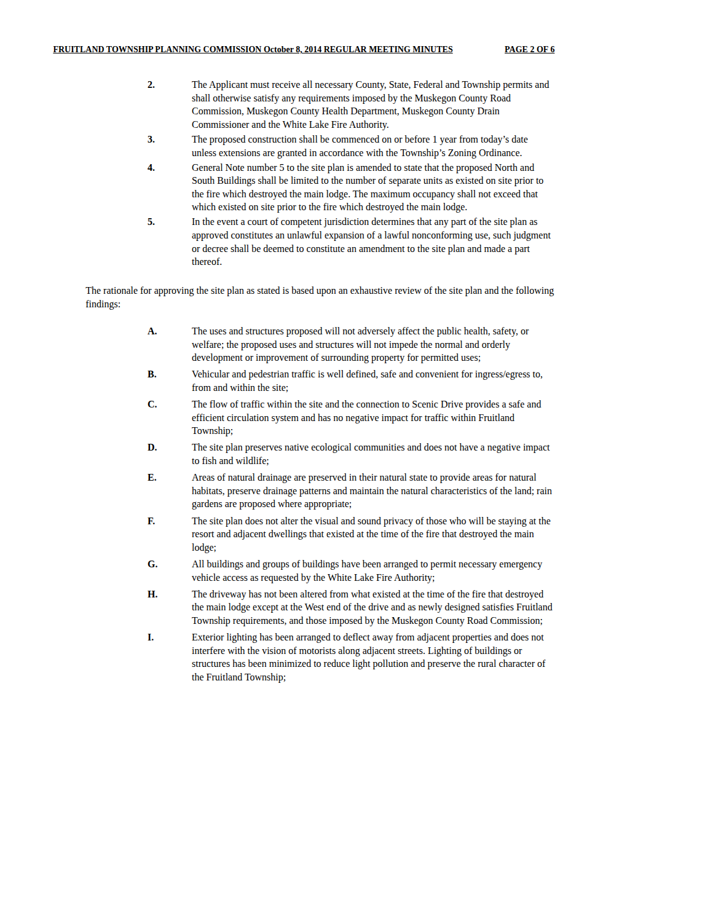FRUITLAND TOWNSHIP PLANNING COMMISSION October 8, 2014 REGULAR MEETING MINUTES PAGE 2 OF 6
2.
The Applicant must receive all necessary County, State, Federal and Township permits and shall otherwise satisfy any requirements imposed by the Muskegon County Road Commission, Muskegon County Health Department, Muskegon County Drain Commissioner and the White Lake Fire Authority.
3.
The proposed construction shall be commenced on or before 1 year from today’s date unless extensions are granted in accordance with the Township’s Zoning Ordinance.
4.
General Note number 5 to the site plan is amended to state that the proposed North and South Buildings shall be limited to the number of separate units as existed on site prior to the fire which destroyed the main lodge. The maximum occupancy shall not exceed that which existed on site prior to the fire which destroyed the main lodge.
5.
In the event a court of competent jurisdiction determines that any part of the site plan as approved constitutes an unlawful expansion of a lawful nonconforming use, such judgment or decree shall be deemed to constitute an amendment to the site plan and made a part thereof.
The rationale for approving the site plan as stated is based upon an exhaustive review of the site plan and the following findings:
A.
The uses and structures proposed will not adversely affect the public health, safety, or welfare; the proposed uses and structures will not impede the normal and orderly development or improvement of surrounding property for permitted uses;
B.
Vehicular and pedestrian traffic is well defined, safe and convenient for ingress/egress to, from and within the site;
C.
The flow of traffic within the site and the connection to Scenic Drive provides a safe and efficient circulation system and has no negative impact for traffic within Fruitland Township;
D.
The site plan preserves native ecological communities and does not have a negative impact to fish and wildlife;
E.
Areas of natural drainage are preserved in their natural state to provide areas for natural habitats, preserve drainage patterns and maintain the natural characteristics of the land; rain gardens are proposed where appropriate;
F.
The site plan does not alter the visual and sound privacy of those who will be staying at the resort and adjacent dwellings that existed at the time of the fire that destroyed the main lodge;
G.
All buildings and groups of buildings have been arranged to permit necessary emergency vehicle access as requested by the White Lake Fire Authority;
H.
The driveway has not been altered from what existed at the time of the fire that destroyed the main lodge except at the West end of the drive and as newly designed satisfies Fruitland Township requirements, and those imposed by the Muskegon County Road Commission;
I.
Exterior lighting has been arranged to deflect away from adjacent properties and does not interfere with the vision of motorists along adjacent streets. Lighting of buildings or structures has been minimized to reduce light pollution and preserve the rural character of the Fruitland Township;